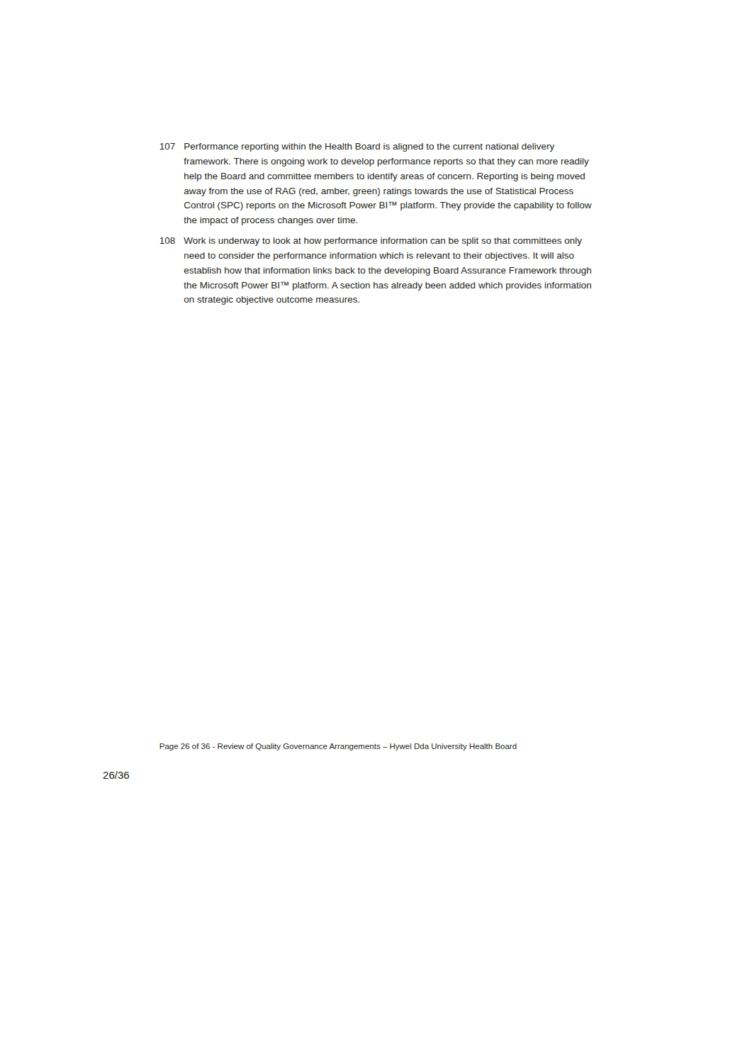107
Performance reporting within the Health Board is aligned to the current national delivery framework. There is ongoing work to develop performance reports so that they can more readily help the Board and committee members to identify areas of concern. Reporting is being moved away from the use of RAG (red, amber, green) ratings towards the use of Statistical Process Control (SPC) reports on the Microsoft Power BI™ platform. They provide the capability to follow the impact of process changes over time.
108
Work is underway to look at how performance information can be split so that committees only need to consider the performance information which is relevant to their objectives. It will also establish how that information links back to the developing Board Assurance Framework through the Microsoft Power BI™ platform. A section has already been added which provides information on strategic objective outcome measures.
Page 26 of 36 - Review of Quality Governance Arrangements – Hywel Dda University Health Board
26/36